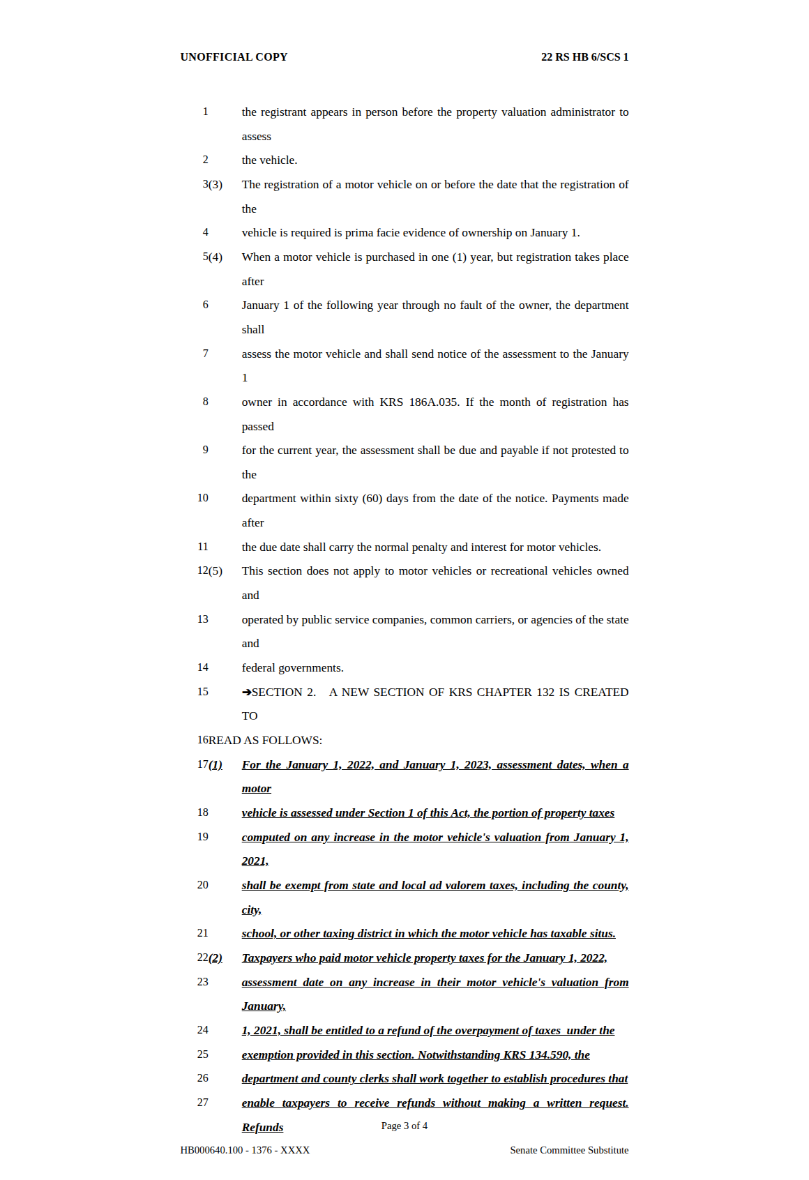UNOFFICIAL COPY
22 RS HB 6/SCS 1
| 1 | the registrant appears in person before the property valuation administrator to assess |
| 2 | the vehicle. |
| 3 | (3) The registration of a motor vehicle on or before the date that the registration of the |
| 4 | vehicle is required is prima facie evidence of ownership on January 1. |
| 5 | (4) When a motor vehicle is purchased in one (1) year, but registration takes place after |
| 6 | January 1 of the following year through no fault of the owner, the department shall |
| 7 | assess the motor vehicle and shall send notice of the assessment to the January 1 |
| 8 | owner in accordance with KRS 186A.035. If the month of registration has passed |
| 9 | for the current year, the assessment shall be due and payable if not protested to the |
| 10 | department within sixty (60) days from the date of the notice. Payments made after |
| 11 | the due date shall carry the normal penalty and interest for motor vehicles. |
| 12 | (5) This section does not apply to motor vehicles or recreational vehicles owned and |
| 13 | operated by public service companies, common carriers, or agencies of the state and |
| 14 | federal governments. |
| 15 | ➔ SECTION 2. A NEW SECTION OF KRS CHAPTER 132 IS CREATED TO |
| 16 | READ AS FOLLOWS: |
| 17 | (1) For the January 1, 2022, and January 1, 2023, assessment dates, when a motor |
| 18 | vehicle is assessed under Section 1 of this Act, the portion of property taxes |
| 19 | computed on any increase in the motor vehicle's valuation from January 1, 2021, |
| 20 | shall be exempt from state and local ad valorem taxes, including the county, city, |
| 21 | school, or other taxing district in which the motor vehicle has taxable situs. |
| 22 | (2) Taxpayers who paid motor vehicle property taxes for the January 1, 2022, |
| 23 | assessment date on any increase in their motor vehicle's valuation from January, |
| 24 | 1, 2021, shall be entitled to a refund of the overpayment of taxes under the |
| 25 | exemption provided in this section. Notwithstanding KRS 134.590, the |
| 26 | department and county clerks shall work together to establish procedures that |
| 27 | enable taxpayers to receive refunds without making a written request. Refunds |
Page 3 of 4
HB000640.100 - 1376 - XXXX
Senate Committee Substitute